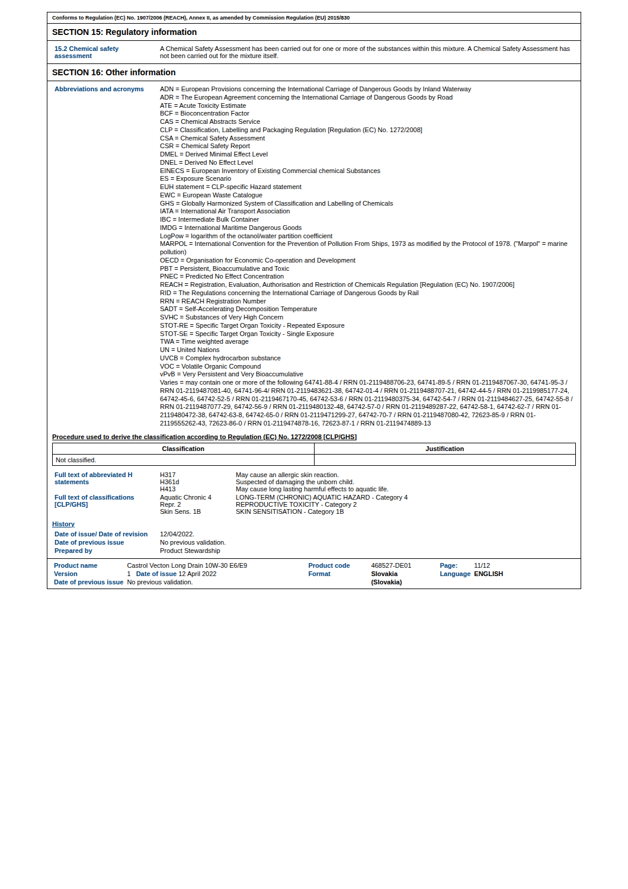Conforms to Regulation (EC) No. 1907/2006 (REACH), Annex II, as amended by Commission Regulation (EU) 2015/830
SECTION 15: Regulatory information
| 15.2 Chemical safety assessment | A Chemical Safety Assessment has been carried out for one or more of the substances within this mixture. A Chemical Safety Assessment has not been carried out for the mixture itself. |
SECTION 16: Other information
| Abbreviations and acronyms | ADN = European Provisions concerning the International Carriage of Dangerous Goods by Inland Waterway ADR = The European Agreement concerning the International Carriage of Dangerous Goods by Road ATE = Acute Toxicity Estimate BCF = Bioconcentration Factor CAS = Chemical Abstracts Service CLP = Classification, Labelling and Packaging Regulation [Regulation (EC) No. 1272/2008] CSA = Chemical Safety Assessment CSR = Chemical Safety Report DMEL = Derived Minimal Effect Level DNEL = Derived No Effect Level EINECS = European Inventory of Existing Commercial chemical Substances ES = Exposure Scenario EUH statement = CLP-specific Hazard statement EWC = European Waste Catalogue GHS = Globally Harmonized System of Classification and Labelling of Chemicals IATA = International Air Transport Association IBC = Intermediate Bulk Container IMDG = International Maritime Dangerous Goods LogPow = logarithm of the octanol/water partition coefficient MARPOL = International Convention for the Prevention of Pollution From Ships, 1973 as modified by the Protocol of 1978. ("Marpol" = marine pollution) OECD = Organisation for Economic Co-operation and Development PBT = Persistent, Bioaccumulative and Toxic PNEC = Predicted No Effect Concentration REACH = Registration, Evaluation, Authorisation and Restriction of Chemicals Regulation [Regulation (EC) No. 1907/2006] RID = The Regulations concerning the International Carriage of Dangerous Goods by Rail RRN = REACH Registration Number SADT = Self-Accelerating Decomposition Temperature SVHC = Substances of Very High Concern STOT-RE = Specific Target Organ Toxicity - Repeated Exposure STOT-SE = Specific Target Organ Toxicity - Single Exposure TWA = Time weighted average UN = United Nations UVCB = Complex hydrocarbon substance VOC = Volatile Organic Compound vPvB = Very Persistent and Very Bioaccumulative Varies = may contain one or more of the following 64741-88-4 / RRN 01-2119488706-23, 64741-89-5 / RRN 01-2119487067-30, 64741-95-3 / RRN 01-2119487081-40, 64741-96-4/ RRN 01-2119483621-38, 64742-01-4 / RRN 01-2119488707-21, 64742-44-5 / RRN 01-2119985177-24, 64742-45-6, 64742-52-5 / RRN 01-2119467170-45, 64742-53-6 / RRN 01-2119480375-34, 64742-54-7 / RRN 01-2119484627-25, 64742-55-8 / RRN 01-2119487077-29, 64742-56-9 / RRN 01-2119480132-48, 64742-57-0 / RRN 01-2119489287-22, 64742-58-1, 64742-62-7 / RRN 01-2119480472-38, 64742-63-8, 64742-65-0 / RRN 01-2119471299-27, 64742-70-7 / RRN 01-2119487080-42, 72623-85-9 / RRN 01-2119555262-43, 72623-86-0 / RRN 01-2119474878-16, 72623-87-1 / RRN 01-2119474889-13 |
Procedure used to derive the classification according to Regulation (EC) No. 1272/2008 [CLP/GHS]
| Classification | Justification |
| --- | --- |
| Not classified. | |
| Full text of abbreviated H statements | H317 H361d H413 | May cause an allergic skin reaction. Suspected of damaging the unborn child. May cause long lasting harmful effects to aquatic life. |
| Full text of classifications [CLP/GHS] | Aquatic Chronic 4 Repr. 2 Skin Sens. 1B | LONG-TERM (CHRONIC) AQUATIC HAZARD - Category 4 REPRODUCTIVE TOXICITY - Category 2 SKIN SENSITISATION - Category 1B |
History
| Date of issue/ Date of revision | 12/04/2022. |
| Date of previous issue | No previous validation. |
| Prepared by | Product Stewardship |
| Product name | Castrol Vecton Long Drain 10W-30 E6/E9 | Product code | 468527-DE01 | Page: | 11/12 |
| Version | 1 Date of issue 12 April 2022 | Format | Slovakia | Language | ENGLISH |
| Date of previous issue | No previous validation. | | (Slovakia) | | |